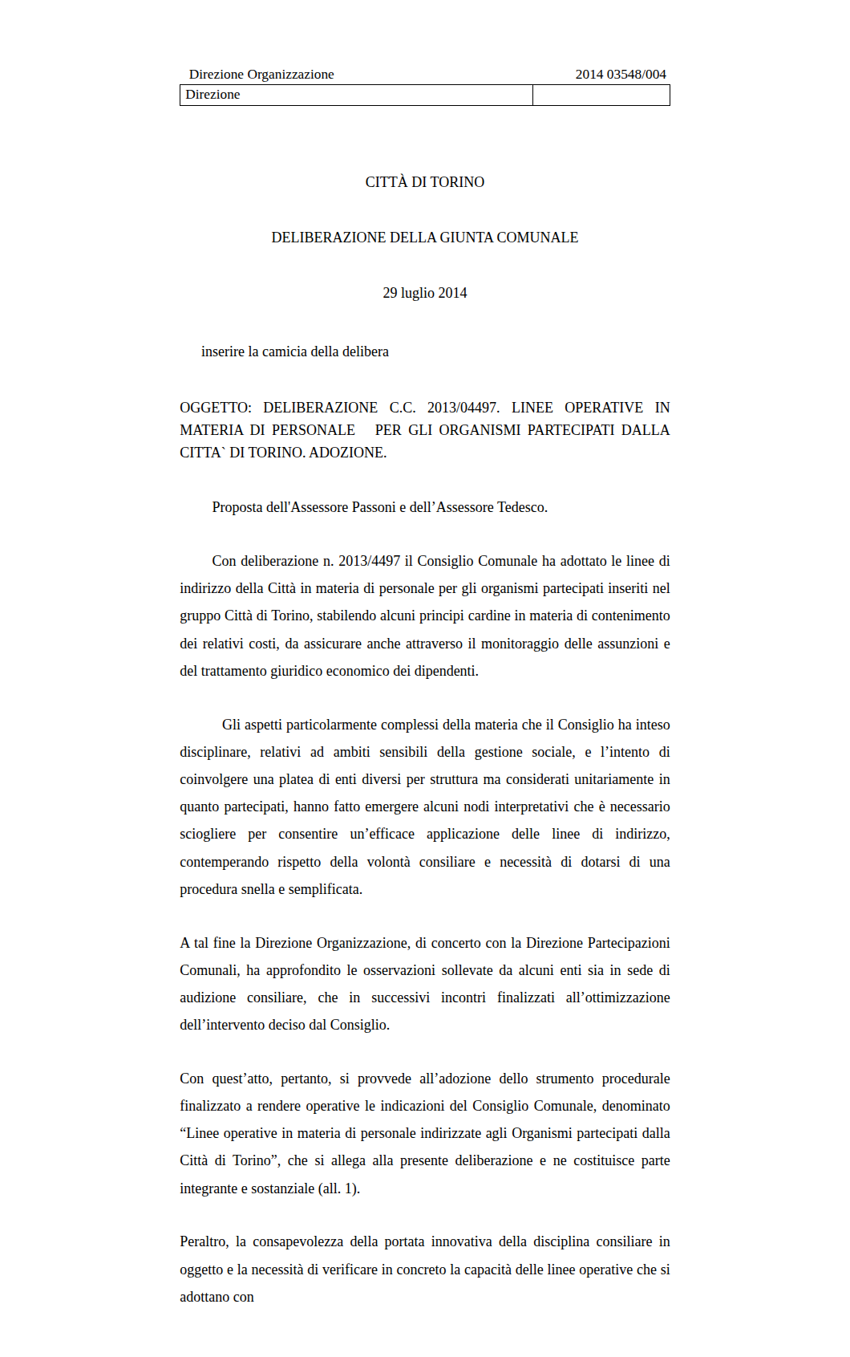Direzione Organizzazione
2014 03548/004
| Direzione | |
CITTÀ DI TORINO
DELIBERAZIONE DELLA GIUNTA COMUNALE
29 luglio 2014
inserire la camicia della delibera
OGGETTO: DELIBERAZIONE C.C. 2013/04497. LINEE OPERATIVE IN MATERIA DI PERSONALE PER GLI ORGANISMI PARTECIPATI DALLA CITTA` DI TORINO. ADOZIONE.
Proposta dell'Assessore Passoni e dell’Assessore Tedesco.
Con deliberazione n. 2013/4497 il Consiglio Comunale ha adottato le linee di indirizzo della Città in materia di personale per gli organismi partecipati inseriti nel gruppo Città di Torino, stabilendo alcuni principi cardine in materia di contenimento dei relativi costi, da assicurare anche attraverso il monitoraggio delle assunzioni e del trattamento giuridico economico dei dipendenti.
Gli aspetti particolarmente complessi della materia che il Consiglio ha inteso disciplinare, relativi ad ambiti sensibili della gestione sociale, e l’intento di coinvolgere una platea di enti diversi per struttura ma considerati unitariamente in quanto partecipati, hanno fatto emergere alcuni nodi interpretativi che è necessario sciogliere per consentire un’efficace applicazione delle linee di indirizzo, contemperando rispetto della volontà consiliare e necessità di dotarsi di una procedura snella e semplificata.
A tal fine la Direzione Organizzazione, di concerto con la Direzione Partecipazioni Comunali, ha approfondito le osservazioni sollevate da alcuni enti sia in sede di audizione consiliare, che in successivi incontri finalizzati all’ottimizzazione dell’intervento deciso dal Consiglio.
Con quest’atto, pertanto, si provvede all’adozione dello strumento procedurale finalizzato a rendere operative le indicazioni del Consiglio Comunale, denominato “Linee operative in materia di personale indirizzate agli Organismi partecipati dalla Città di Torino”, che si allega alla presente deliberazione e ne costituisce parte integrante e sostanziale (all. 1).
Peraltro, la consapevolezza della portata innovativa della disciplina consiliare in oggetto e la necessità di verificare in concreto la capacità delle linee operative che si adottano con